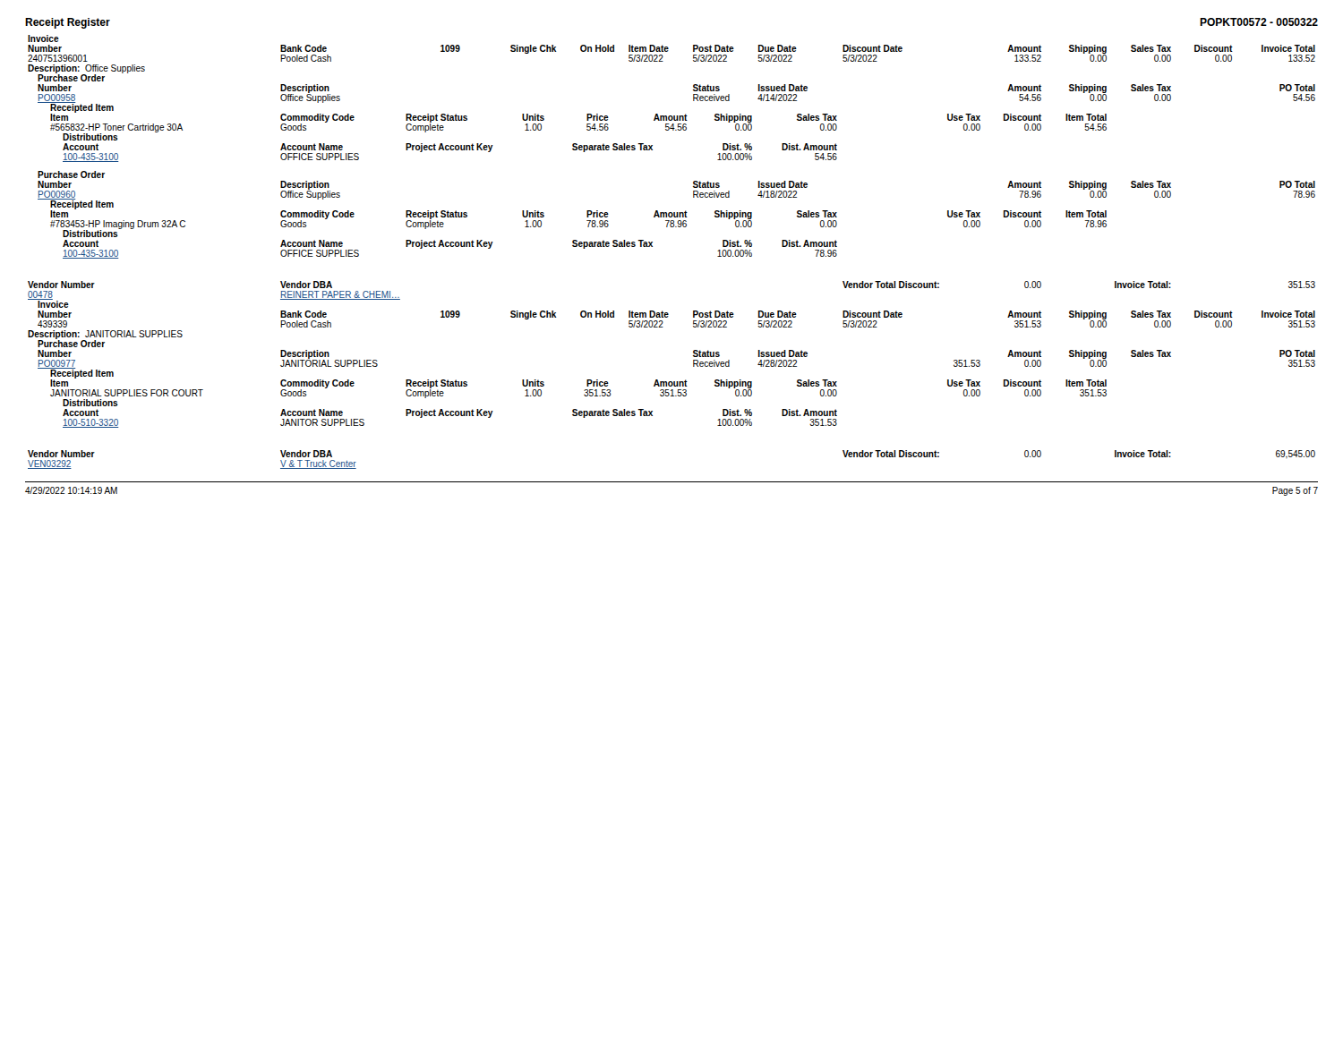Receipt Register POPKT00572 - 0050322
| Invoice |
| Number | Bank Code | 1099 | Single Chk | On Hold | Item Date | Post Date | Due Date | Discount Date | Amount | Shipping | Sales Tax | Discount | Invoice Total |
| 240751396001 | Pooled Cash | | | | 5/3/2022 | 5/3/2022 | 5/3/2022 | 5/3/2022 | 133.52 | 0.00 | 0.00 | 0.00 | 133.52 |
| Description: Office Supplies |
| Purchase Order |
| Number | Description | | | | Status | Issued Date | | Amount | Shipping | Sales Tax | PO Total |
| PO00958 | Office Supplies | | | | Received | 4/14/2022 | | 54.56 | 0.00 | 0.00 | 54.56 |
| Receipted Item |
| Item | Commodity Code | Receipt Status | Units | Price | Amount | Shipping | Sales Tax | Use Tax | Discount | Item Total | |
| #565832-HP Toner Cartridge 30A | Goods | Complete | 1.00 | 54.56 | 54.56 | 0.00 | 0.00 | 0.00 | 0.00 | 54.56 | |
| Distributions |
| Account | Account Name | Project Account Key | Separate Sales Tax | Dist. % | Dist. Amount | |
| 100-435-3100 | OFFICE SUPPLIES | | | 100.00% | 54.56 | |
| Purchase Order |
| Number | Description | | | | Status | Issued Date | | Amount | Shipping | Sales Tax | PO Total |
| PO00960 | Office Supplies | | | | Received | 4/18/2022 | | 78.96 | 0.00 | 0.00 | 78.96 |
| Receipted Item |
| Item | Commodity Code | Receipt Status | Units | Price | Amount | Shipping | Sales Tax | Use Tax | Discount | Item Total | |
| #783453-HP Imaging Drum 32A C | Goods | Complete | 1.00 | 78.96 | 78.96 | 0.00 | 0.00 | 0.00 | 0.00 | 78.96 | |
| Distributions |
| Account | Account Name | Project Account Key | Separate Sales Tax | Dist. % | Dist. Amount | |
| 100-435-3100 | OFFICE SUPPLIES | | | 100.00% | 78.96 | |
| Vendor Number | Vendor DBA | | | | | | Vendor Total Discount: | 0.00 | Invoice Total: | 351.53 |
| 00478 | REINERT PAPER & CHEMI… | |
| Invoice |
| Number | Bank Code | 1099 | Single Chk | On Hold | Item Date | Post Date | Due Date | Discount Date | Amount | Shipping | Sales Tax | Discount | Invoice Total |
| 439339 | Pooled Cash | | | | 5/3/2022 | 5/3/2022 | 5/3/2022 | 5/3/2022 | 351.53 | 0.00 | 0.00 | 0.00 | 351.53 |
| Description: JANITORIAL SUPPLIES |
| Purchase Order |
| Number | Description | | | | Status | Issued Date | | Amount | Shipping | Sales Tax | PO Total |
| PO00977 | JANITORIAL SUPPLIES | | | | Received | 4/28/2022 | 351.53 | 0.00 | 0.00 | | 351.53 |
| Receipted Item |
| Item | Commodity Code | Receipt Status | Units | Price | Amount | Shipping | Sales Tax | Use Tax | Discount | Item Total | |
| JANITORIAL SUPPLIES FOR COURT | Goods | Complete | 1.00 | 351.53 | 351.53 | 0.00 | 0.00 | 0.00 | 0.00 | 351.53 | |
| Distributions |
| Account | Account Name | Project Account Key | Separate Sales Tax | Dist. % | Dist. Amount | |
| 100-510-3320 | JANITOR SUPPLIES | | | 100.00% | 351.53 | |
| Vendor Number | Vendor DBA | | | | | | Vendor Total Discount: | 0.00 | Invoice Total: | 69,545.00 |
| VEN03292 | V & T Truck Center | |
4/29/2022 10:14:19 AM Page 5 of 7